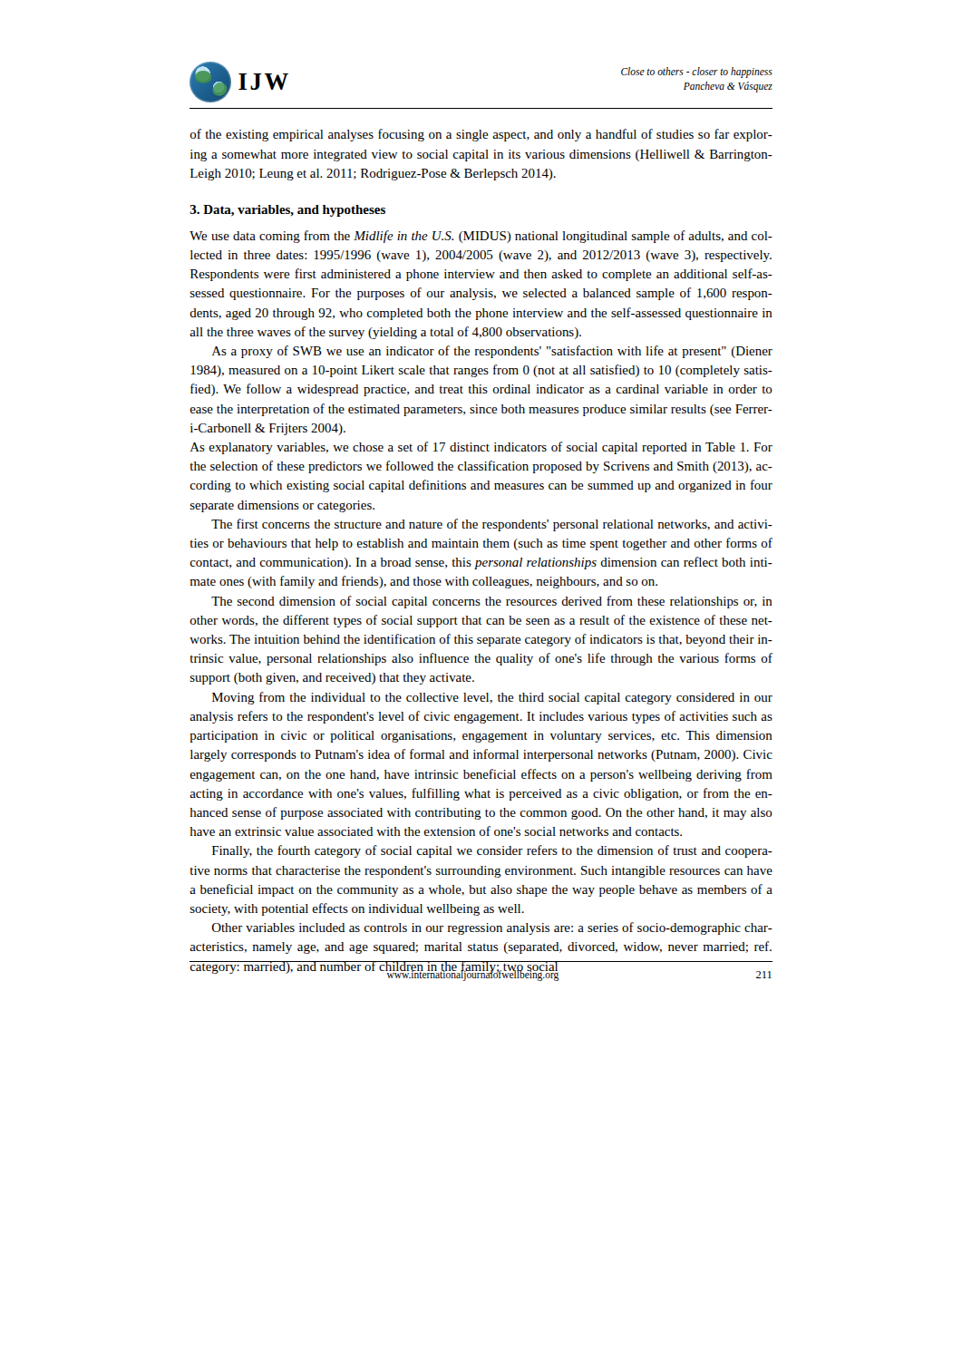IJW
Close to others - closer to happiness
Pancheva & Vásquez
of the existing empirical analyses focusing on a single aspect, and only a handful of studies so far exploring a somewhat more integrated view to social capital in its various dimensions (Helliwell & Barrington-Leigh 2010; Leung et al. 2011; Rodriguez-Pose & Berlepsch 2014).
3. Data, variables, and hypotheses
We use data coming from the Midlife in the U.S. (MIDUS) national longitudinal sample of adults, and collected in three dates: 1995/1996 (wave 1), 2004/2005 (wave 2), and 2012/2013 (wave 3), respectively. Respondents were first administered a phone interview and then asked to complete an additional self-assessed questionnaire. For the purposes of our analysis, we selected a balanced sample of 1,600 respondents, aged 20 through 92, who completed both the phone interview and the self-assessed questionnaire in all the three waves of the survey (yielding a total of 4,800 observations).
As a proxy of SWB we use an indicator of the respondents' "satisfaction with life at present" (Diener 1984), measured on a 10-point Likert scale that ranges from 0 (not at all satisfied) to 10 (completely satisfied). We follow a widespread practice, and treat this ordinal indicator as a cardinal variable in order to ease the interpretation of the estimated parameters, since both measures produce similar results (see Ferrer-i-Carbonell & Frijters 2004).
As explanatory variables, we chose a set of 17 distinct indicators of social capital reported in Table 1. For the selection of these predictors we followed the classification proposed by Scrivens and Smith (2013), according to which existing social capital definitions and measures can be summed up and organized in four separate dimensions or categories.
The first concerns the structure and nature of the respondents' personal relational networks, and activities or behaviours that help to establish and maintain them (such as time spent together and other forms of contact, and communication). In a broad sense, this personal relationships dimension can reflect both intimate ones (with family and friends), and those with colleagues, neighbours, and so on.
The second dimension of social capital concerns the resources derived from these relationships or, in other words, the different types of social support that can be seen as a result of the existence of these networks. The intuition behind the identification of this separate category of indicators is that, beyond their intrinsic value, personal relationships also influence the quality of one's life through the various forms of support (both given, and received) that they activate.
Moving from the individual to the collective level, the third social capital category considered in our analysis refers to the respondent's level of civic engagement. It includes various types of activities such as participation in civic or political organisations, engagement in voluntary services, etc. This dimension largely corresponds to Putnam's idea of formal and informal interpersonal networks (Putnam, 2000). Civic engagement can, on the one hand, have intrinsic beneficial effects on a person's wellbeing deriving from acting in accordance with one's values, fulfilling what is perceived as a civic obligation, or from the enhanced sense of purpose associated with contributing to the common good. On the other hand, it may also have an extrinsic value associated with the extension of one's social networks and contacts.
Finally, the fourth category of social capital we consider refers to the dimension of trust and cooperative norms that characterise the respondent's surrounding environment. Such intangible resources can have a beneficial impact on the community as a whole, but also shape the way people behave as members of a society, with potential effects on individual wellbeing as well.
Other variables included as controls in our regression analysis are: a series of socio-demographic characteristics, namely age, and age squared; marital status (separated, divorced, widow, never married; ref. category: married), and number of children in the family; two social
www.internationaljournalofwellbeing.org 211